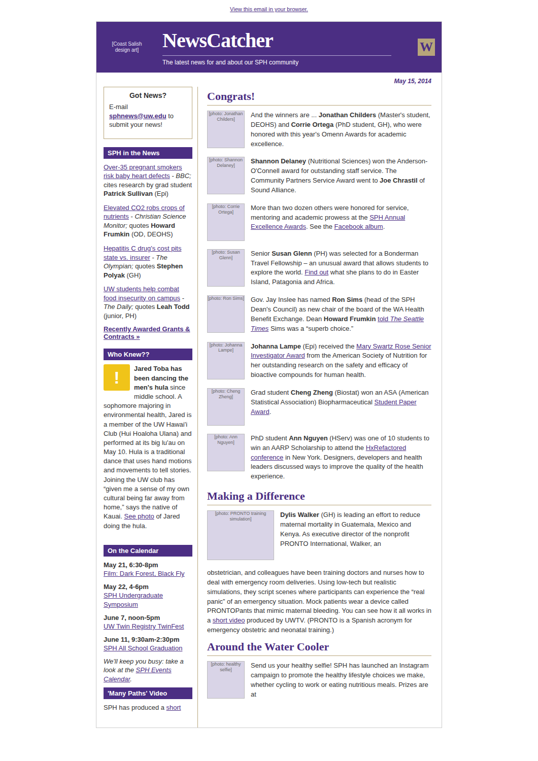View this email in your browser.
[Coast Salish
design art]
NewsCatcher
The latest news for and about our SPH community
W
May 15, 2014
Got News?
E-mail sphnews@uw.edu to submit your news!
SPH in the News
Over-35 pregnant smokers risk baby heart defects - BBC; cites research by grad student Patrick Sullivan (Epi)
Elevated CO2 robs crops of nutrients - Christian Science Monitor; quotes Howard Frumkin (OD, DEOHS)
Hepatitis C drug's cost pits state vs. insurer - The Olympian; quotes Stephen Polyak (GH)
UW students help combat food insecurity on campus - The Daily; quotes Leah Todd (junior, PH)
Recently Awarded Grants & Contracts »
Who Knew??
!
Jared Toba has been dancing the men's hula since middle school. A sophomore majoring in environmental health, Jared is a member of the UW Hawai'i Club (Hui Hoaloha Ulana) and performed at its big lu'au on May 10. Hula is a traditional dance that uses hand motions and movements to tell stories. Joining the UW club has “given me a sense of my own cultural being far away from home,” says the native of Kauai. See photo of Jared doing the hula.
On the Calendar
May 21, 6:30-8pm
Film: Dark Forest, Black Fly
May 22, 4-6pm
SPH Undergraduate Symposium
June 7, noon-5pm
UW Twin Registry TwinFest
June 11, 9:30am-2:30pm
SPH All School Graduation
We'll keep you busy: take a look at the SPH Events Calendar.
'Many Paths' Video
SPH has produced a short
Congrats!
[photo: Jonathan Childers]
And the winners are ... Jonathan Childers (Master's student, DEOHS) and Corrie Ortega (PhD student, GH), who were honored with this year's Omenn Awards for academic excellence.
[photo: Shannon Delaney]
Shannon Delaney (Nutritional Sciences) won the Anderson-O'Connell award for outstanding staff service. The Community Partners Service Award went to Joe Chrastil of Sound Alliance.
[photo: Corrie Ortega]
More than two dozen others were honored for service, mentoring and academic prowess at the SPH Annual Excellence Awards. See the Facebook album.
[photo: Susan Glenn]
Senior Susan Glenn (PH) was selected for a Bonderman Travel Fellowship – an unusual award that allows students to explore the world. Find out what she plans to do in Easter Island, Patagonia and Africa.
[photo: Ron Sims]
Gov. Jay Inslee has named Ron Sims (head of the SPH Dean's Council) as new chair of the board of the WA Health Benefit Exchange. Dean Howard Frumkin told The Seattle Times Sims was a “superb choice.”
[photo: Johanna Lampe]
Johanna Lampe (Epi) received the Mary Swartz Rose Senior Investigator Award from the American Society of Nutrition for her outstanding research on the safety and efficacy of bioactive compounds for human health.
[photo: Cheng Zheng]
Grad student Cheng Zheng (Biostat) won an ASA (American Statistical Association) Biopharmaceutical Student Paper Award.
[photo: Ann Nguyen]
PhD student Ann Nguyen (HServ) was one of 10 students to win an AARP Scholarship to attend the HxRefactored conference in New York. Designers, developers and health leaders discussed ways to improve the quality of the health experience.
Making a Difference
[photo: PRONTO training simulation]
Dylis Walker (GH) is leading an effort to reduce maternal mortality in Guatemala, Mexico and Kenya. As executive director of the nonprofit PRONTO International, Walker, an
obstetrician, and colleagues have been training doctors and nurses how to deal with emergency room deliveries. Using low-tech but realistic simulations, they script scenes where participants can experience the “real panic” of an emergency situation. Mock patients wear a device called PRONTOPants that mimic maternal bleeding. You can see how it all works in a short video produced by UWTV. (PRONTO is a Spanish acronym for emergency obstetric and neonatal training.)
Around the Water Cooler
[photo: healthy selfie]
Send us your healthy selfie! SPH has launched an Instagram campaign to promote the healthy lifestyle choices we make, whether cycling to work or eating nutritious meals. Prizes are at